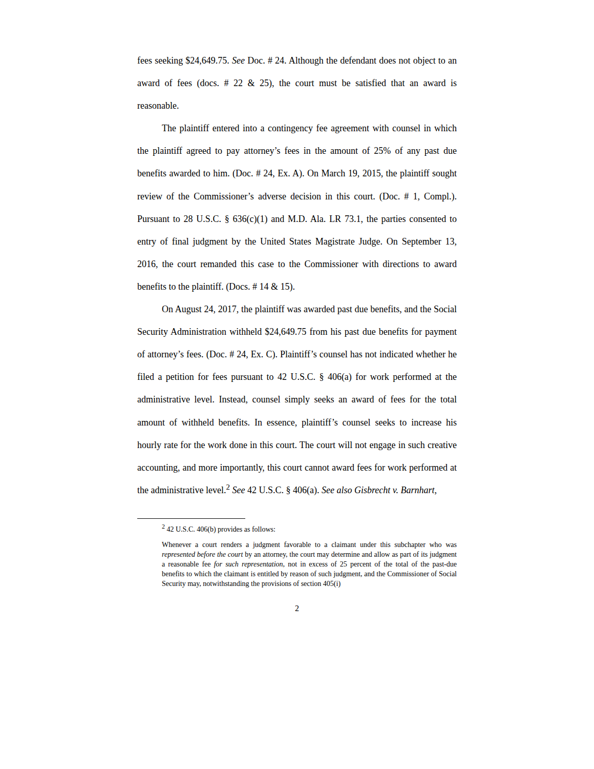fees seeking $24,649.75. See Doc. # 24. Although the defendant does not object to an award of fees (docs. # 22 & 25), the court must be satisfied that an award is reasonable.
The plaintiff entered into a contingency fee agreement with counsel in which the plaintiff agreed to pay attorney’s fees in the amount of 25% of any past due benefits awarded to him. (Doc. # 24, Ex. A). On March 19, 2015, the plaintiff sought review of the Commissioner’s adverse decision in this court. (Doc. # 1, Compl.). Pursuant to 28 U.S.C. § 636(c)(1) and M.D. Ala. LR 73.1, the parties consented to entry of final judgment by the United States Magistrate Judge. On September 13, 2016, the court remanded this case to the Commissioner with directions to award benefits to the plaintiff. (Docs. # 14 & 15).
On August 24, 2017, the plaintiff was awarded past due benefits, and the Social Security Administration withheld $24,649.75 from his past due benefits for payment of attorney’s fees. (Doc. # 24, Ex. C). Plaintiff’s counsel has not indicated whether he filed a petition for fees pursuant to 42 U.S.C. § 406(a) for work performed at the administrative level. Instead, counsel simply seeks an award of fees for the total amount of withheld benefits. In essence, plaintiff’s counsel seeks to increase his hourly rate for the work done in this court. The court will not engage in such creative accounting, and more importantly, this court cannot award fees for work performed at the administrative level.2 See 42 U.S.C. § 406(a). See also Gisbrecht v. Barnhart,
2 42 U.S.C. 406(b) provides as follows:
Whenever a court renders a judgment favorable to a claimant under this subchapter who was represented before the court by an attorney, the court may determine and allow as part of its judgment a reasonable fee for such representation, not in excess of 25 percent of the total of the past-due benefits to which the claimant is entitled by reason of such judgment, and the Commissioner of Social Security may, notwithstanding the provisions of section 405(i)
2